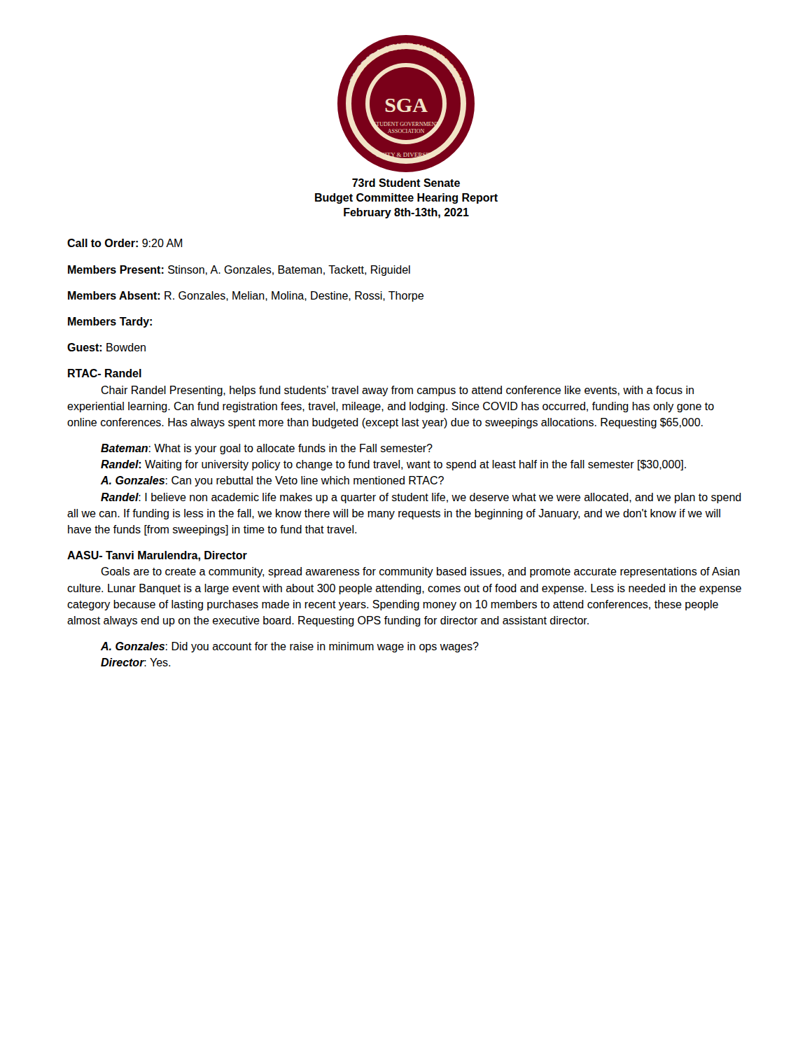73rd Student Senate
Budget Committee Hearing Report
February 8th-13th, 2021
Call to Order: 9:20 AM
Members Present: Stinson, A. Gonzales, Bateman, Tackett, Riguidel
Members Absent: R. Gonzales, Melian, Molina, Destine, Rossi, Thorpe
Members Tardy:
Guest: Bowden
RTAC- Randel
Chair Randel Presenting, helps fund students’ travel away from campus to attend conference like events, with a focus in experiential learning. Can fund registration fees, travel, mileage, and lodging. Since COVID has occurred, funding has only gone to online conferences. Has always spent more than budgeted (except last year) due to sweepings allocations. Requesting $65,000.
Bateman: What is your goal to allocate funds in the Fall semester?
Randel: Waiting for university policy to change to fund travel, want to spend at least half in the fall semester [$30,000].
A. Gonzales: Can you rebuttal the Veto line which mentioned RTAC?
Randel: I believe non academic life makes up a quarter of student life, we deserve what we were allocated, and we plan to spend all we can. If funding is less in the fall, we know there will be many requests in the beginning of January, and we don't know if we will have the funds [from sweepings] in time to fund that travel.
AASU- Tanvi Marulendra, Director
Goals are to create a community, spread awareness for community based issues, and promote accurate representations of Asian culture. Lunar Banquet is a large event with about 300 people attending, comes out of food and expense. Less is needed in the expense category because of lasting purchases made in recent years. Spending money on 10 members to attend conferences, these people almost always end up on the executive board. Requesting OPS funding for director and assistant director.
A. Gonzales: Did you account for the raise in minimum wage in ops wages?
Director: Yes.